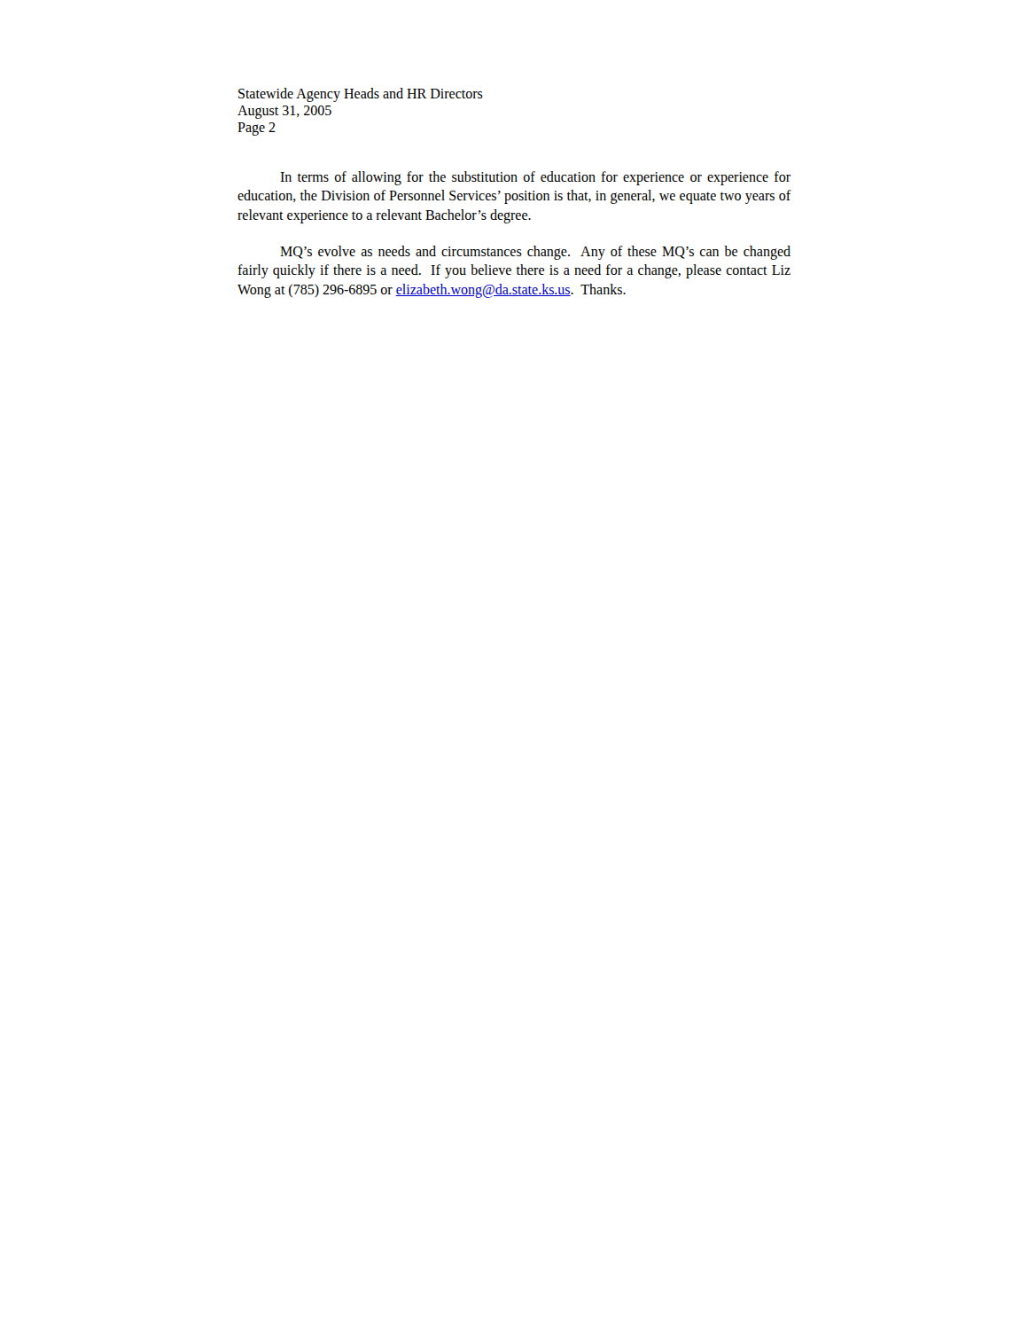Statewide Agency Heads and HR Directors
August 31, 2005
Page 2
In terms of allowing for the substitution of education for experience or experience for education, the Division of Personnel Services’ position is that, in general, we equate two years of relevant experience to a relevant Bachelor’s degree.
MQ’s evolve as needs and circumstances change. Any of these MQ’s can be changed fairly quickly if there is a need. If you believe there is a need for a change, please contact Liz Wong at (785) 296-6895 or elizabeth.wong@da.state.ks.us. Thanks.